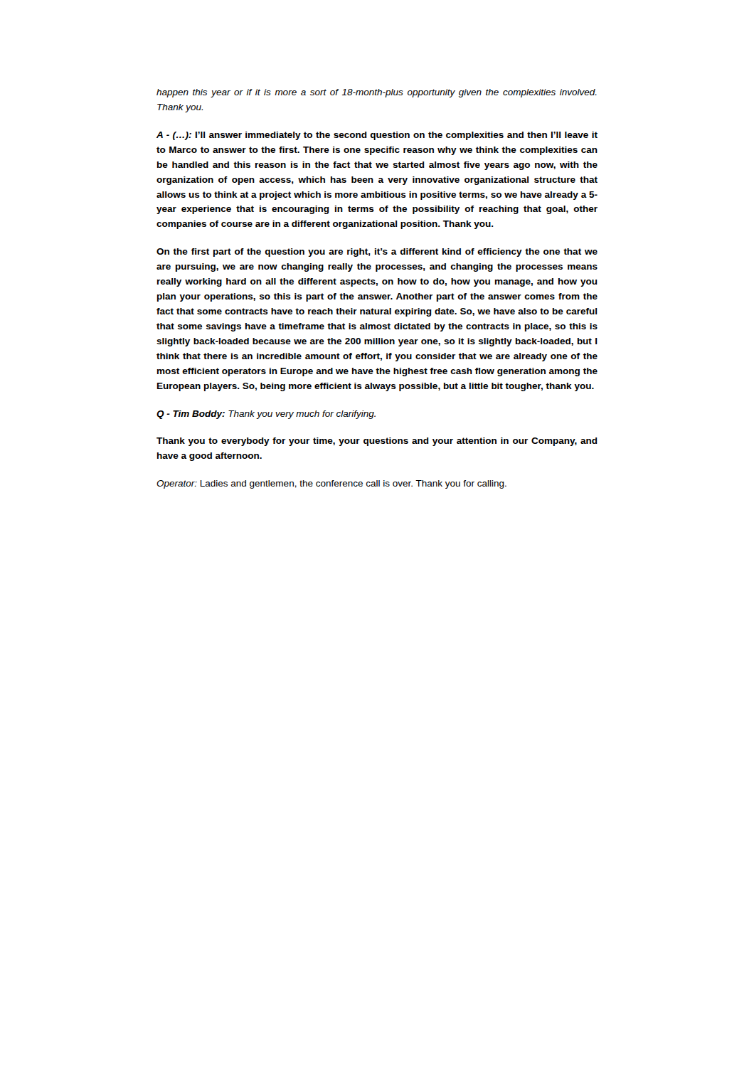happen this year or if it is more a sort of 18-month-plus opportunity given the complexities involved. Thank you.
A - (…): I’ll answer immediately to the second question on the complexities and then I’ll leave it to Marco to answer to the first. There is one specific reason why we think the complexities can be handled and this reason is in the fact that we started almost five years ago now, with the organization of open access, which has been a very innovative organizational structure that allows us to think at a project which is more ambitious in positive terms, so we have already a 5-year experience that is encouraging in terms of the possibility of reaching that goal, other companies of course are in a different organizational position. Thank you.
On the first part of the question you are right, it’s a different kind of efficiency the one that we are pursuing, we are now changing really the processes, and changing the processes means really working hard on all the different aspects, on how to do, how you manage, and how you plan your operations, so this is part of the answer. Another part of the answer comes from the fact that some contracts have to reach their natural expiring date. So, we have also to be careful that some savings have a timeframe that is almost dictated by the contracts in place, so this is slightly back-loaded because we are the 200 million year one, so it is slightly back-loaded, but I think that there is an incredible amount of effort, if you consider that we are already one of the most efficient operators in Europe and we have the highest free cash flow generation among the European players. So, being more efficient is always possible, but a little bit tougher, thank you.
Q - Tim Boddy: Thank you very much for clarifying.
Thank you to everybody for your time, your questions and your attention in our Company, and have a good afternoon.
Operator: Ladies and gentlemen, the conference call is over. Thank you for calling.